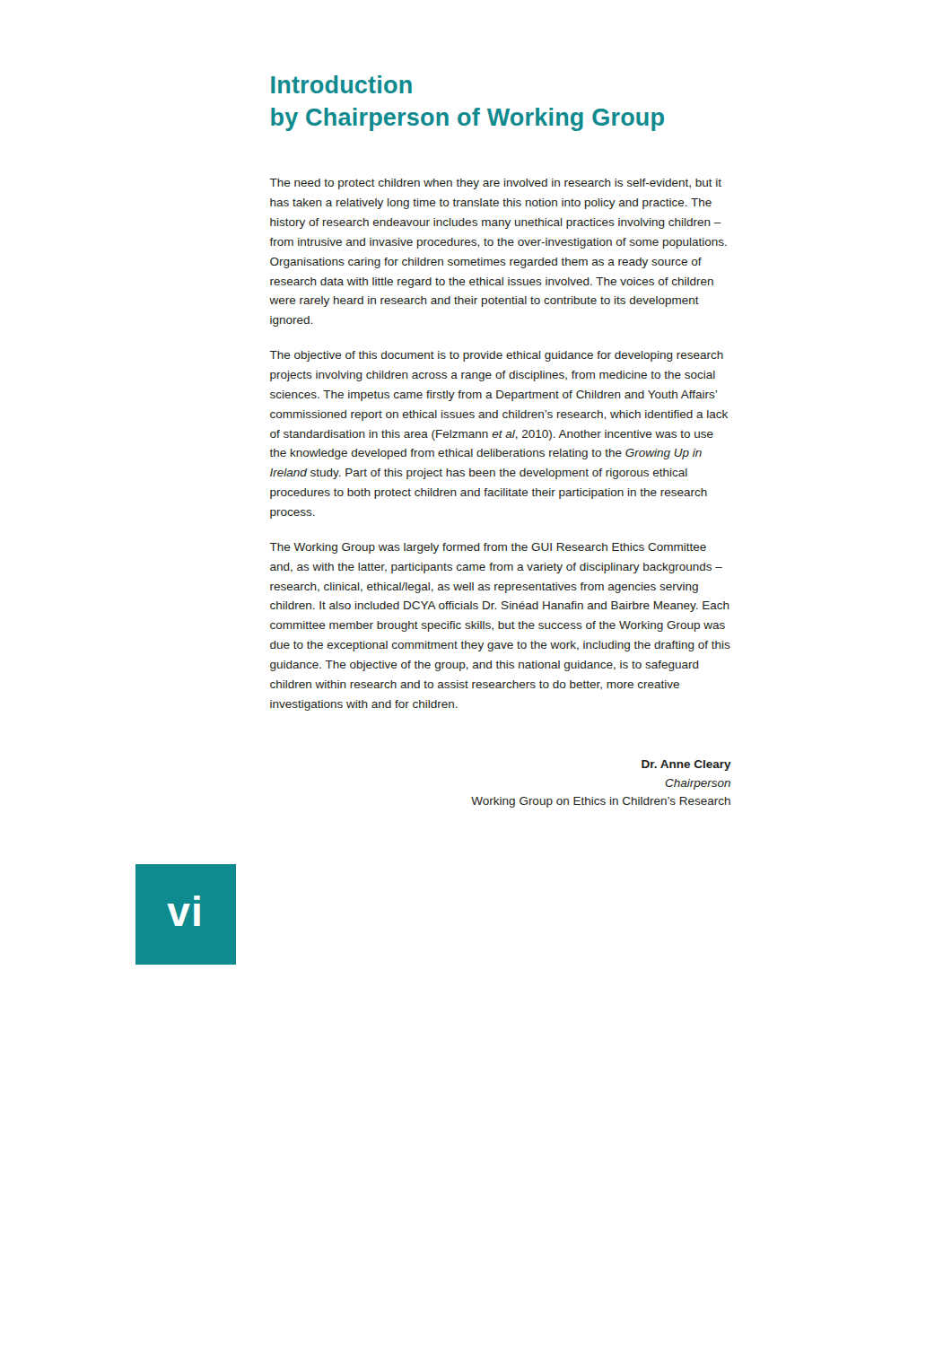Introduction by Chairperson of Working Group
The need to protect children when they are involved in research is self-evident, but it has taken a relatively long time to translate this notion into policy and practice. The history of research endeavour includes many unethical practices involving children – from intrusive and invasive procedures, to the over-investigation of some populations. Organisations caring for children sometimes regarded them as a ready source of research data with little regard to the ethical issues involved. The voices of children were rarely heard in research and their potential to contribute to its development ignored.
The objective of this document is to provide ethical guidance for developing research projects involving children across a range of disciplines, from medicine to the social sciences. The impetus came firstly from a Department of Children and Youth Affairs’ commissioned report on ethical issues and children’s research, which identified a lack of standardisation in this area (Felzmann et al, 2010). Another incentive was to use the knowledge developed from ethical deliberations relating to the Growing Up in Ireland study. Part of this project has been the development of rigorous ethical procedures to both protect children and facilitate their participation in the research process.
The Working Group was largely formed from the GUI Research Ethics Committee and, as with the latter, participants came from a variety of disciplinary backgrounds – research, clinical, ethical/legal, as well as representatives from agencies serving children. It also included DCYA officials Dr. Sinéad Hanafin and Bairbre Meaney. Each committee member brought specific skills, but the success of the Working Group was due to the exceptional commitment they gave to the work, including the drafting of this guidance. The objective of the group, and this national guidance, is to safeguard children within research and to assist researchers to do better, more creative investigations with and for children.
Dr. Anne Cleary
Chairperson
Working Group on Ethics in Children’s Research
vi